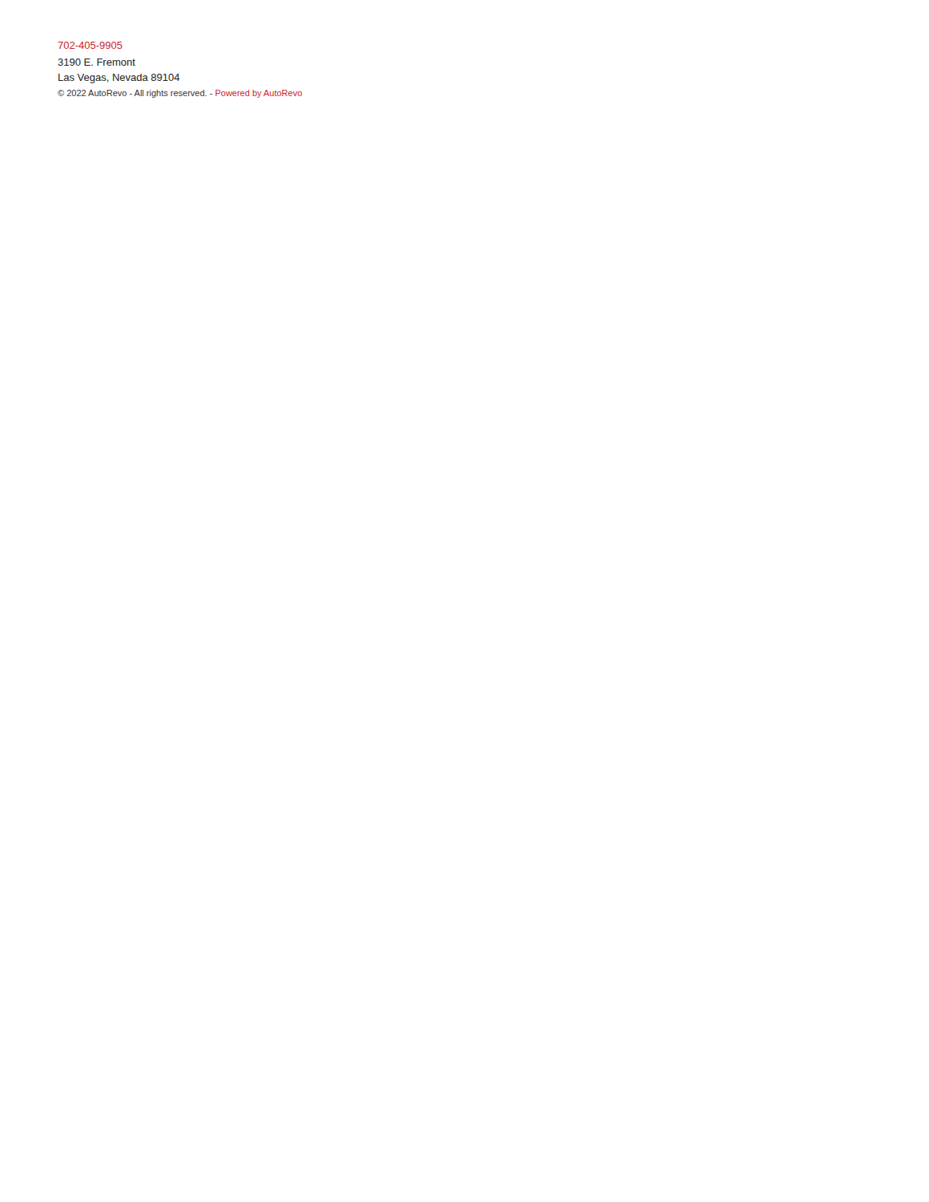702-405-9905
3190 E. Fremont
Las Vegas, Nevada 89104
© 2022 AutoRevo - All rights reserved. - Powered by AutoRevo